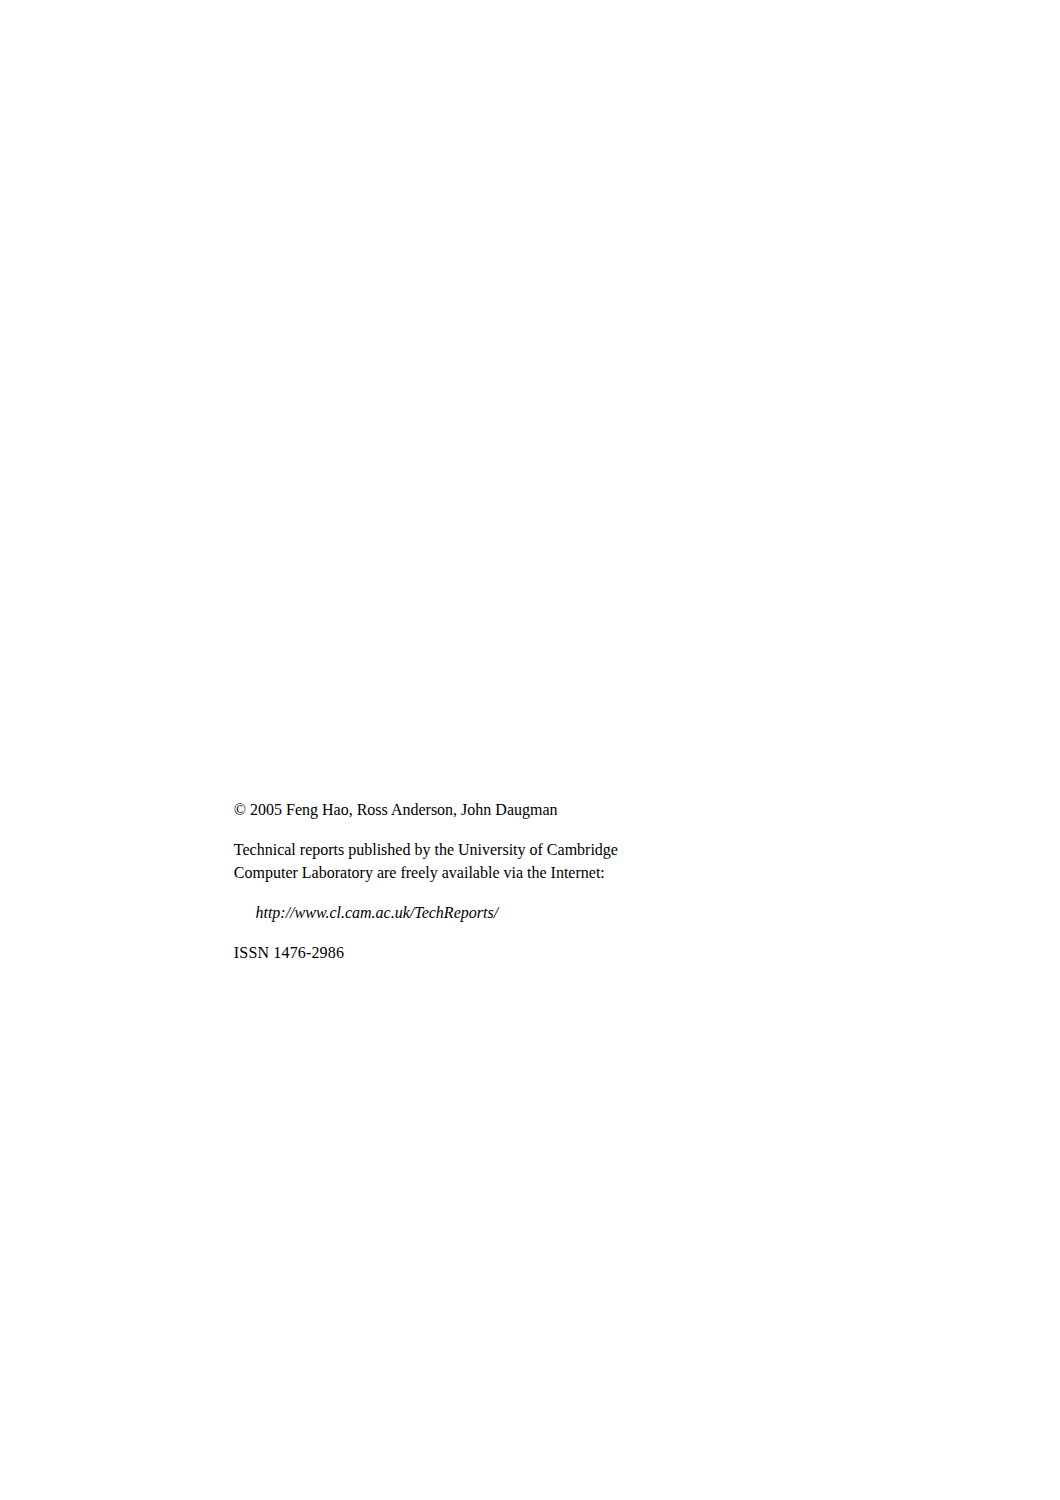© 2005 Feng Hao, Ross Anderson, John Daugman
Technical reports published by the University of Cambridge
Computer Laboratory are freely available via the Internet:
http://www.cl.cam.ac.uk/TechReports/
ISSN 1476-2986